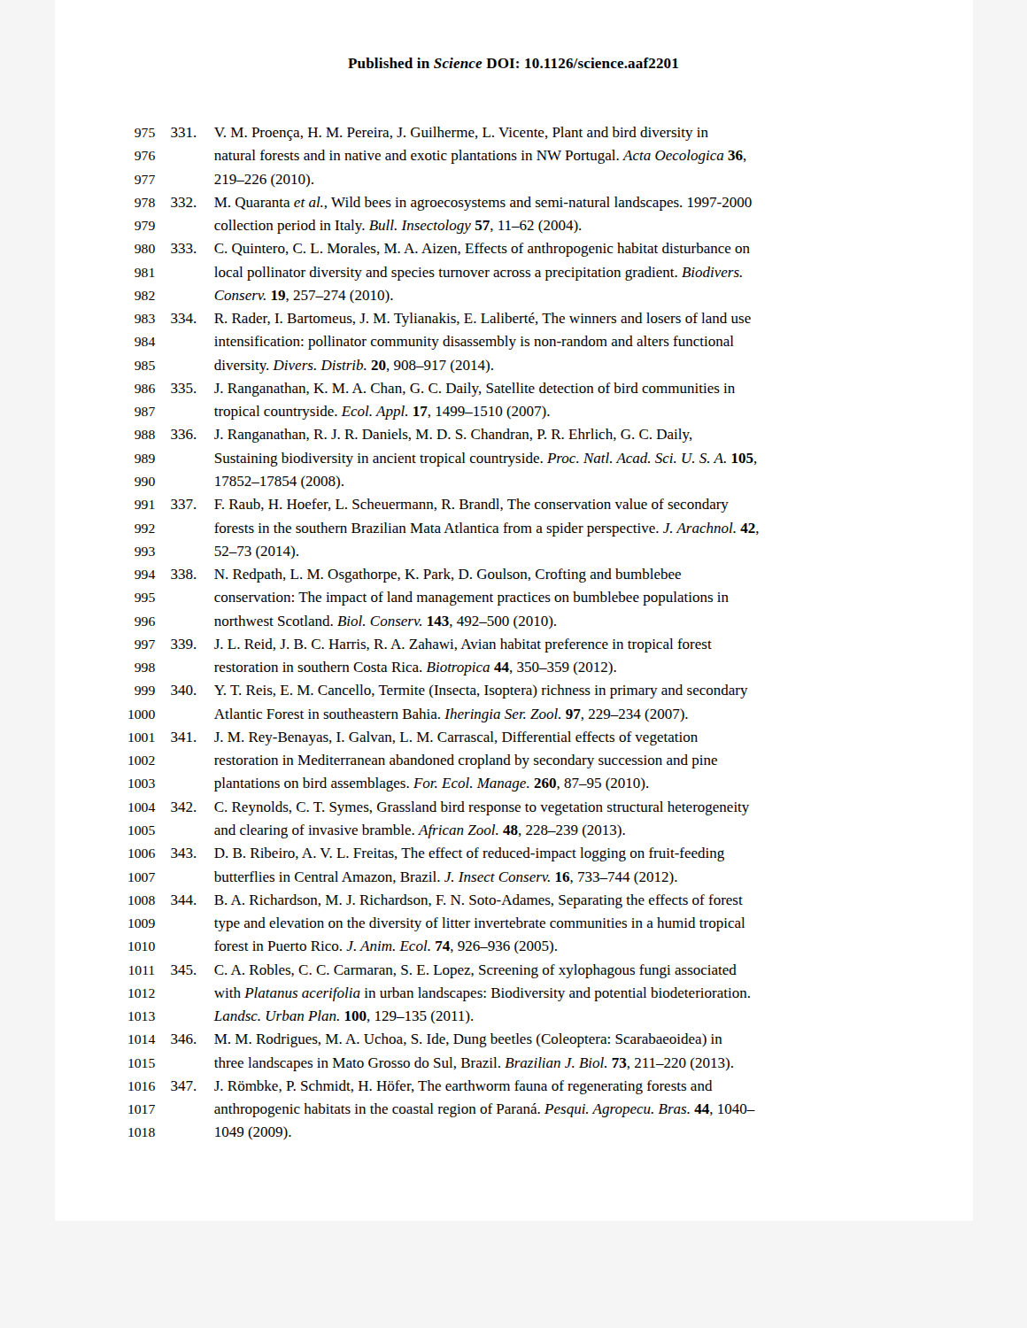Published in Science DOI: 10.1126/science.aaf2201
975 331. V. M. Proença, H. M. Pereira, J. Guilherme, L. Vicente, Plant and bird diversity in
976 natural forests and in native and exotic plantations in NW Portugal. Acta Oecologica 36,
977 219–226 (2010).
978 332. M. Quaranta et al., Wild bees in agroecosystems and semi-natural landscapes. 1997-2000
979 collection period in Italy. Bull. Insectology 57, 11–62 (2004).
980 333. C. Quintero, C. L. Morales, M. A. Aizen, Effects of anthropogenic habitat disturbance on
981 local pollinator diversity and species turnover across a precipitation gradient. Biodivers.
982 Conserv. 19, 257–274 (2010).
983 334. R. Rader, I. Bartomeus, J. M. Tylianakis, E. Laliberté, The winners and losers of land use
984 intensification: pollinator community disassembly is non-random and alters functional
985 diversity. Divers. Distrib. 20, 908–917 (2014).
986 335. J. Ranganathan, K. M. A. Chan, G. C. Daily, Satellite detection of bird communities in
987 tropical countryside. Ecol. Appl. 17, 1499–1510 (2007).
988 336. J. Ranganathan, R. J. R. Daniels, M. D. S. Chandran, P. R. Ehrlich, G. C. Daily,
989 Sustaining biodiversity in ancient tropical countryside. Proc. Natl. Acad. Sci. U. S. A. 105,
990 17852–17854 (2008).
991 337. F. Raub, H. Hoefer, L. Scheuermann, R. Brandl, The conservation value of secondary
992 forests in the southern Brazilian Mata Atlantica from a spider perspective. J. Arachnol. 42,
993 52–73 (2014).
994 338. N. Redpath, L. M. Osgathorpe, K. Park, D. Goulson, Crofting and bumblebee
995 conservation: The impact of land management practices on bumblebee populations in
996 northwest Scotland. Biol. Conserv. 143, 492–500 (2010).
997 339. J. L. Reid, J. B. C. Harris, R. A. Zahawi, Avian habitat preference in tropical forest
998 restoration in southern Costa Rica. Biotropica 44, 350–359 (2012).
999 340. Y. T. Reis, E. M. Cancello, Termite (Insecta, Isoptera) richness in primary and secondary
1000 Atlantic Forest in southeastern Bahia. Iheringia Ser. Zool. 97, 229–234 (2007).
1001 341. J. M. Rey-Benayas, I. Galvan, L. M. Carrascal, Differential effects of vegetation
1002 restoration in Mediterranean abandoned cropland by secondary succession and pine
1003 plantations on bird assemblages. For. Ecol. Manage. 260, 87–95 (2010).
1004 342. C. Reynolds, C. T. Symes, Grassland bird response to vegetation structural heterogeneity
1005 and clearing of invasive bramble. African Zool. 48, 228–239 (2013).
1006 343. D. B. Ribeiro, A. V. L. Freitas, The effect of reduced-impact logging on fruit-feeding
1007 butterflies in Central Amazon, Brazil. J. Insect Conserv. 16, 733–744 (2012).
1008 344. B. A. Richardson, M. J. Richardson, F. N. Soto-Adames, Separating the effects of forest
1009 type and elevation on the diversity of litter invertebrate communities in a humid tropical
1010 forest in Puerto Rico. J. Anim. Ecol. 74, 926–936 (2005).
1011 345. C. A. Robles, C. C. Carmaran, S. E. Lopez, Screening of xylophagous fungi associated
1012 with Platanus acerifolia in urban landscapes: Biodiversity and potential biodeterioration.
1013 Landsc. Urban Plan. 100, 129–135 (2011).
1014 346. M. M. Rodrigues, M. A. Uchoa, S. Ide, Dung beetles (Coleoptera: Scarabaeoidea) in
1015 three landscapes in Mato Grosso do Sul, Brazil. Brazilian J. Biol. 73, 211–220 (2013).
1016 347. J. Römbke, P. Schmidt, H. Höfer, The earthworm fauna of regenerating forests and
1017 anthropogenic habitats in the coastal region of Paraná. Pesqui. Agropecu. Bras. 44, 1040–
1018 1049 (2009).